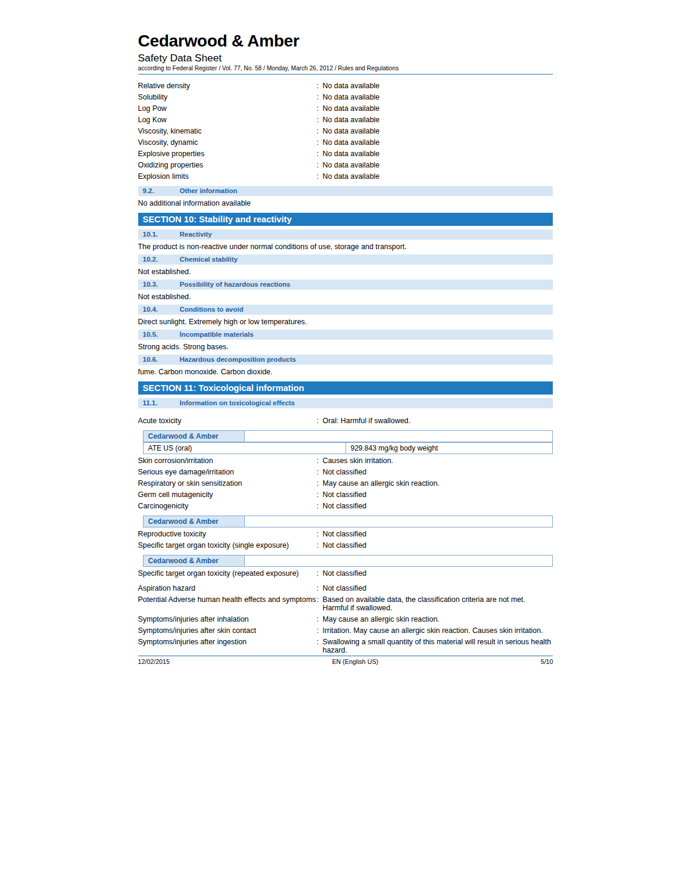Cedarwood & Amber
Safety Data Sheet
according to Federal Register / Vol. 77, No. 58 / Monday, March 26, 2012 / Rules and Regulations
| Relative density | : | No data available |
| Solubility | : | No data available |
| Log Pow | : | No data available |
| Log Kow | : | No data available |
| Viscosity, kinematic | : | No data available |
| Viscosity, dynamic | : | No data available |
| Explosive properties | : | No data available |
| Oxidizing properties | : | No data available |
| Explosion limits | : | No data available |
9.2. Other information
No additional information available
SECTION 10: Stability and reactivity
10.1. Reactivity
The product is non-reactive under normal conditions of use, storage and transport.
10.2. Chemical stability
Not established.
10.3. Possibility of hazardous reactions
Not established.
10.4. Conditions to avoid
Direct sunlight. Extremely high or low temperatures.
10.5. Incompatible materials
Strong acids. Strong bases.
10.6. Hazardous decomposition products
fume. Carbon monoxide. Carbon dioxide.
SECTION 11: Toxicological information
11.1. Information on toxicological effects
| Acute toxicity | : | Oral: Harmful if swallowed. |
Cedarwood & Amber
| ATE US (oral) | 929.843 mg/kg body weight |
| Skin corrosion/irritation | : | Causes skin irritation. |
| Serious eye damage/irritation | : | Not classified |
| Respiratory or skin sensitization | : | May cause an allergic skin reaction. |
| Germ cell mutagenicity | : | Not classified |
| Carcinogenicity | : | Not classified |
Cedarwood & Amber
| Reproductive toxicity | : | Not classified |
| Specific target organ toxicity (single exposure) | : | Not classified |
Cedarwood & Amber
| Specific target organ toxicity (repeated exposure) | : | Not classified |
| Aspiration hazard | : | Not classified |
| Potential Adverse human health effects and symptoms | : | Based on available data, the classification criteria are not met. Harmful if swallowed. |
| Symptoms/injuries after inhalation | : | May cause an allergic skin reaction. |
| Symptoms/injuries after skin contact | : | Irritation. May cause an allergic skin reaction. Causes skin irritation. |
| Symptoms/injuries after ingestion | : | Swallowing a small quantity of this material will result in serious health hazard. |
12/02/2015
EN (English US)
5/10